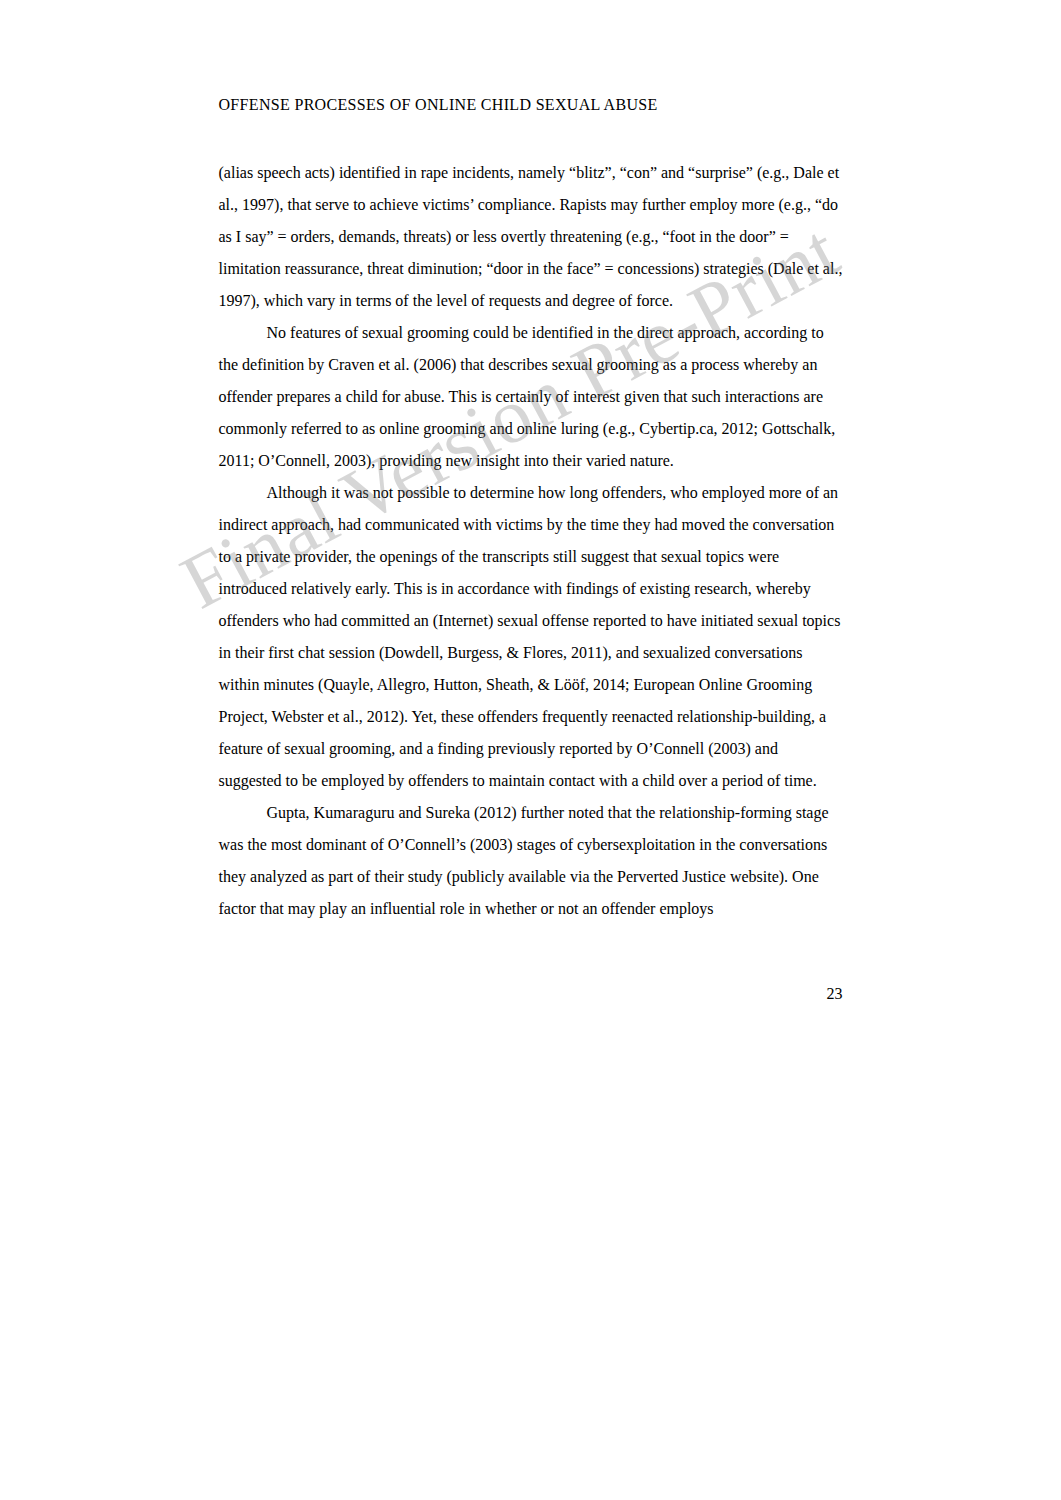Offense Processes of Online Child Sexual Abuse
(alias speech acts) identified in rape incidents, namely “blitz”, “con” and “surprise” (e.g., Dale et al., 1997), that serve to achieve victims’ compliance. Rapists may further employ more (e.g., “do as I say” = orders, demands, threats) or less overtly threatening (e.g., “foot in the door” = limitation reassurance, threat diminution; “door in the face” = concessions) strategies (Dale et al., 1997), which vary in terms of the level of requests and degree of force.
No features of sexual grooming could be identified in the direct approach, according to the definition by Craven et al. (2006) that describes sexual grooming as a process whereby an offender prepares a child for abuse. This is certainly of interest given that such interactions are commonly referred to as online grooming and online luring (e.g., Cybertip.ca, 2012; Gottschalk, 2011; O’Connell, 2003), providing new insight into their varied nature.
Although it was not possible to determine how long offenders, who employed more of an indirect approach, had communicated with victims by the time they had moved the conversation to a private provider, the openings of the transcripts still suggest that sexual topics were introduced relatively early. This is in accordance with findings of existing research, whereby offenders who had committed an (Internet) sexual offense reported to have initiated sexual topics in their first chat session (Dowdell, Burgess, & Flores, 2011), and sexualized conversations within minutes (Quayle, Allegro, Hutton, Sheath, & Lööf, 2014; European Online Grooming Project, Webster et al., 2012). Yet, these offenders frequently reenacted relationship-building, a feature of sexual grooming, and a finding previously reported by O’Connell (2003) and suggested to be employed by offenders to maintain contact with a child over a period of time.
Gupta, Kumaraguru and Sureka (2012) further noted that the relationship-forming stage was the most dominant of O’Connell’s (2003) stages of cybersexploitation in the conversations they analyzed as part of their study (publicly available via the Perverted Justice website). One factor that may play an influential role in whether or not an offender employs
Final Version Pre-Print
23